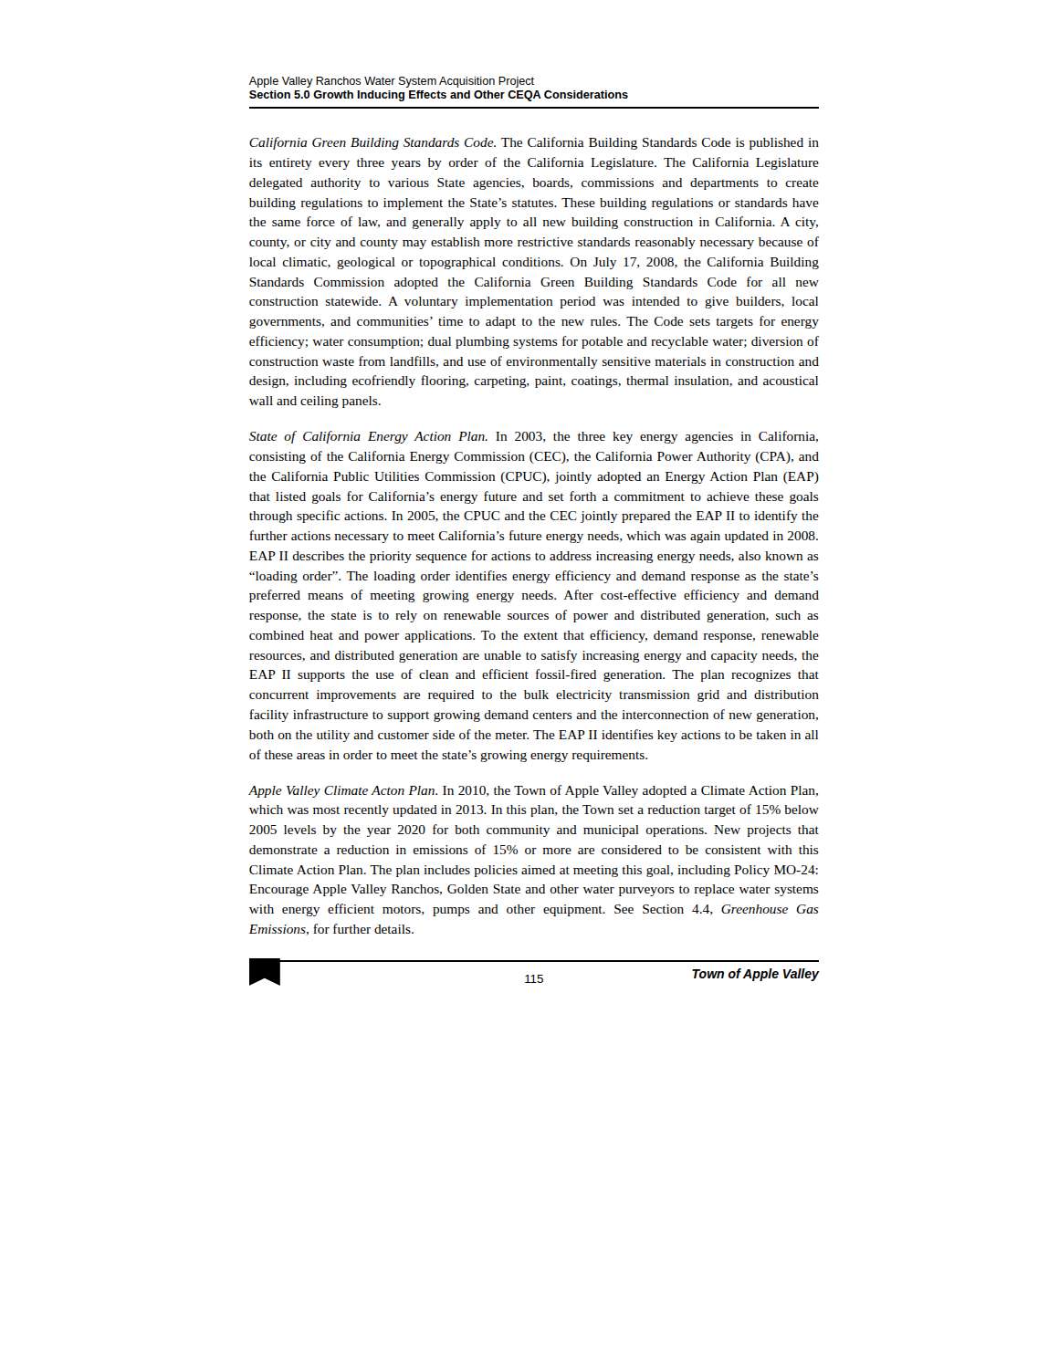Apple Valley Ranchos Water System Acquisition Project
Section 5.0 Growth Inducing Effects and Other CEQA Considerations
California Green Building Standards Code. The California Building Standards Code is published in its entirety every three years by order of the California Legislature. The California Legislature delegated authority to various State agencies, boards, commissions and departments to create building regulations to implement the State’s statutes. These building regulations or standards have the same force of law, and generally apply to all new building construction in California. A city, county, or city and county may establish more restrictive standards reasonably necessary because of local climatic, geological or topographical conditions. On July 17, 2008, the California Building Standards Commission adopted the California Green Building Standards Code for all new construction statewide. A voluntary implementation period was intended to give builders, local governments, and communities’ time to adapt to the new rules. The Code sets targets for energy efficiency; water consumption; dual plumbing systems for potable and recyclable water; diversion of construction waste from landfills, and use of environmentally sensitive materials in construction and design, including ecofriendly flooring, carpeting, paint, coatings, thermal insulation, and acoustical wall and ceiling panels.
State of California Energy Action Plan. In 2003, the three key energy agencies in California, consisting of the California Energy Commission (CEC), the California Power Authority (CPA), and the California Public Utilities Commission (CPUC), jointly adopted an Energy Action Plan (EAP) that listed goals for California’s energy future and set forth a commitment to achieve these goals through specific actions. In 2005, the CPUC and the CEC jointly prepared the EAP II to identify the further actions necessary to meet California’s future energy needs, which was again updated in 2008. EAP II describes the priority sequence for actions to address increasing energy needs, also known as “loading order”. The loading order identifies energy efficiency and demand response as the state’s preferred means of meeting growing energy needs. After cost-effective efficiency and demand response, the state is to rely on renewable sources of power and distributed generation, such as combined heat and power applications. To the extent that efficiency, demand response, renewable resources, and distributed generation are unable to satisfy increasing energy and capacity needs, the EAP II supports the use of clean and efficient fossil-fired generation. The plan recognizes that concurrent improvements are required to the bulk electricity transmission grid and distribution facility infrastructure to support growing demand centers and the interconnection of new generation, both on the utility and customer side of the meter. The EAP II identifies key actions to be taken in all of these areas in order to meet the state’s growing energy requirements.
Apple Valley Climate Acton Plan. In 2010, the Town of Apple Valley adopted a Climate Action Plan, which was most recently updated in 2013. In this plan, the Town set a reduction target of 15% below 2005 levels by the year 2020 for both community and municipal operations. New projects that demonstrate a reduction in emissions of 15% or more are considered to be consistent with this Climate Action Plan. The plan includes policies aimed at meeting this goal, including Policy MO-24: Encourage Apple Valley Ranchos, Golden State and other water purveyors to replace water systems with energy efficient motors, pumps and other equipment. See Section 4.4, Greenhouse Gas Emissions, for further details.
Town of Apple Valley
115